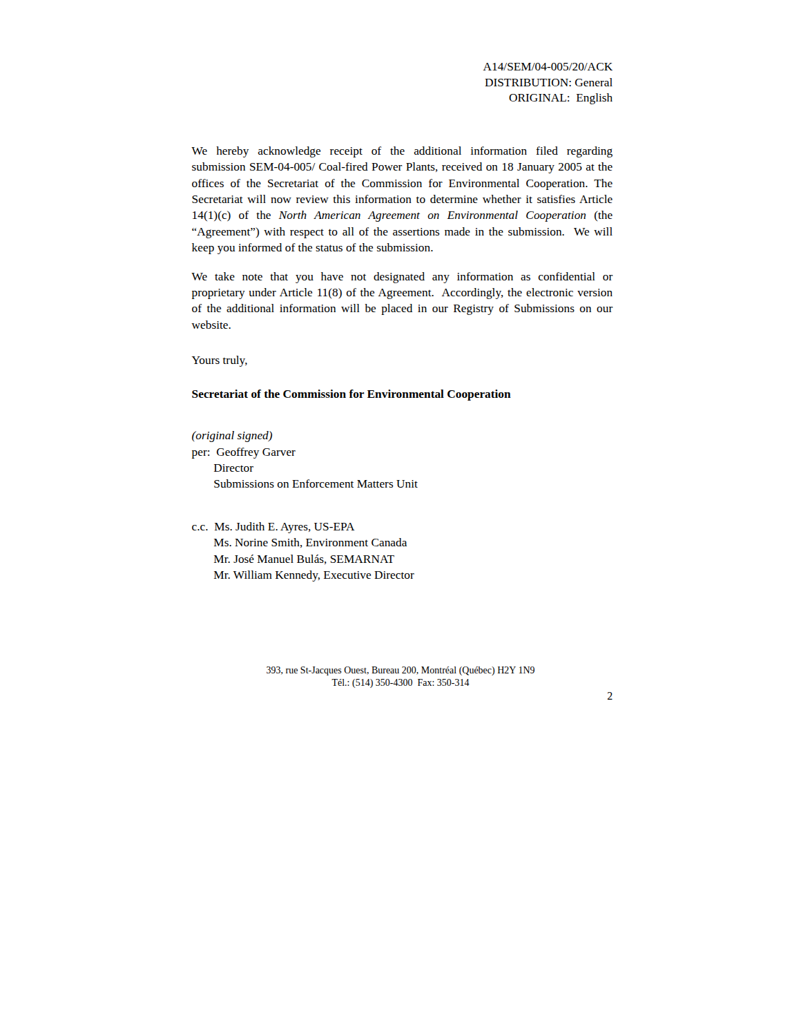A14/SEM/04-005/20/ACK
DISTRIBUTION: General
ORIGINAL: English
We hereby acknowledge receipt of the additional information filed regarding submission SEM-04-005/ Coal-fired Power Plants, received on 18 January 2005 at the offices of the Secretariat of the Commission for Environmental Cooperation. The Secretariat will now review this information to determine whether it satisfies Article 14(1)(c) of the North American Agreement on Environmental Cooperation (the “Agreement”) with respect to all of the assertions made in the submission. We will keep you informed of the status of the submission.
We take note that you have not designated any information as confidential or proprietary under Article 11(8) of the Agreement. Accordingly, the electronic version of the additional information will be placed in our Registry of Submissions on our website.
Yours truly,
Secretariat of the Commission for Environmental Cooperation
(original signed)
per: Geoffrey Garver
Director Submissions on Enforcement Matters Unit
c.c. Ms. Judith E. Ayres, US-EPA
Ms. Norine Smith, Environment Canada Mr. José Manuel Bulás, SEMARNAT Mr. William Kennedy, Executive Director
393, rue St-Jacques Ouest, Bureau 200, Montréal (Québec) H2Y 1N9
Tél.: (514) 350-4300 Fax: 350-314 2